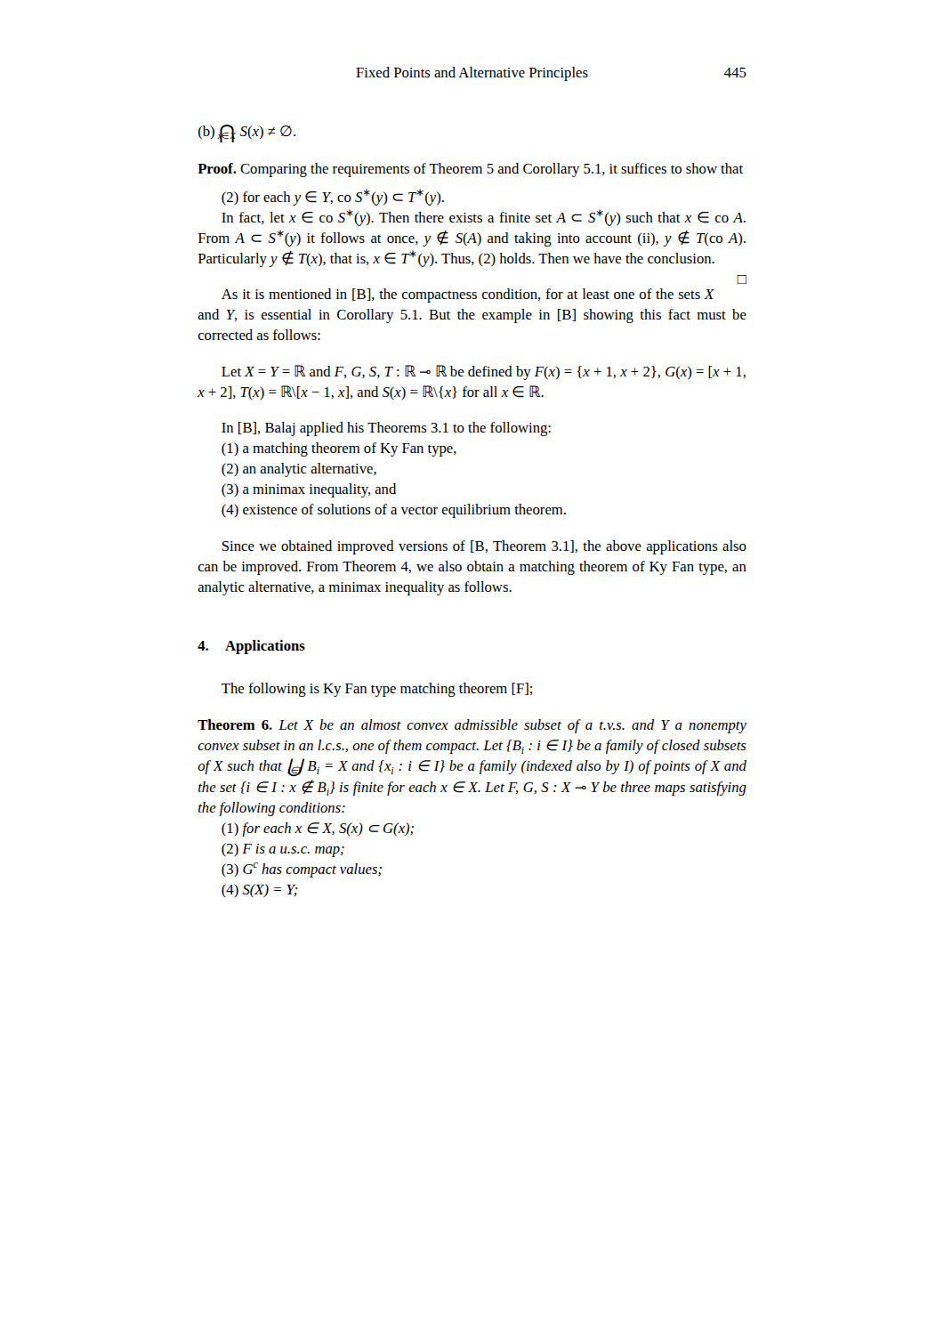Fixed Points and Alternative Principles 445
(b) ⋂x∈X S(x) ≠ ∅.
Proof. Comparing the requirements of Theorem 5 and Corollary 5.1, it suffices to show that
(2) for each y ∈ Y, co S∗(y) ⊂ T∗(y).
In fact, let x ∈ co S∗(y). Then there exists a finite set A ⊂ S∗(y) such that x ∈ co A. From A ⊂ S∗(y) it follows at once, y ∉ S(A) and taking into account (ii), y ∉ T(co A). Particularly y ∉ T(x), that is, x ∈ T∗(y). Thus, (2) holds. Then we have the conclusion.□
As it is mentioned in [B], the compactness condition, for at least one of the sets X and Y, is essential in Corollary 5.1. But the example in [B] showing this fact must be corrected as follows:
Let X = Y = ℝ and F, G, S, T : ℝ ⊸ ℝ be defined by F(x) = {x + 1, x + 2}, G(x) = [x + 1, x + 2], T(x) = ℝ\[x − 1, x], and S(x) = ℝ\{x} for all x ∈ ℝ.
In [B], Balaj applied his Theorems 3.1 to the following:
(1) a matching theorem of Ky Fan type,
(2) an analytic alternative,
(3) a minimax inequality, and
(4) existence of solutions of a vector equilibrium theorem.
Since we obtained improved versions of [B, Theorem 3.1], the above applications also can be improved. From Theorem 4, we also obtain a matching theorem of Ky Fan type, an analytic alternative, a minimax inequality as follows.
4. Applications
The following is Ky Fan type matching theorem [F];
Theorem 6. Let X be an almost convex admissible subset of a t.v.s. and Y a nonempty convex subset in an l.c.s., one of them compact. Let {Bi : i ∈ I} be a family of closed subsets of X such that ⋃i∈I Bi = X and {xi : i ∈ I} be a family (indexed also by I) of points of X and the set {i ∈ I : x ∉ Bi} is finite for each x ∈ X. Let F, G, S : X ⊸ Y be three maps satisfying the following conditions:
(1) for each x ∈ X, S(x) ⊂ G(x);
(2) F is a u.s.c. map;
(3) Gc has compact values;
(4) S(X) = Y;